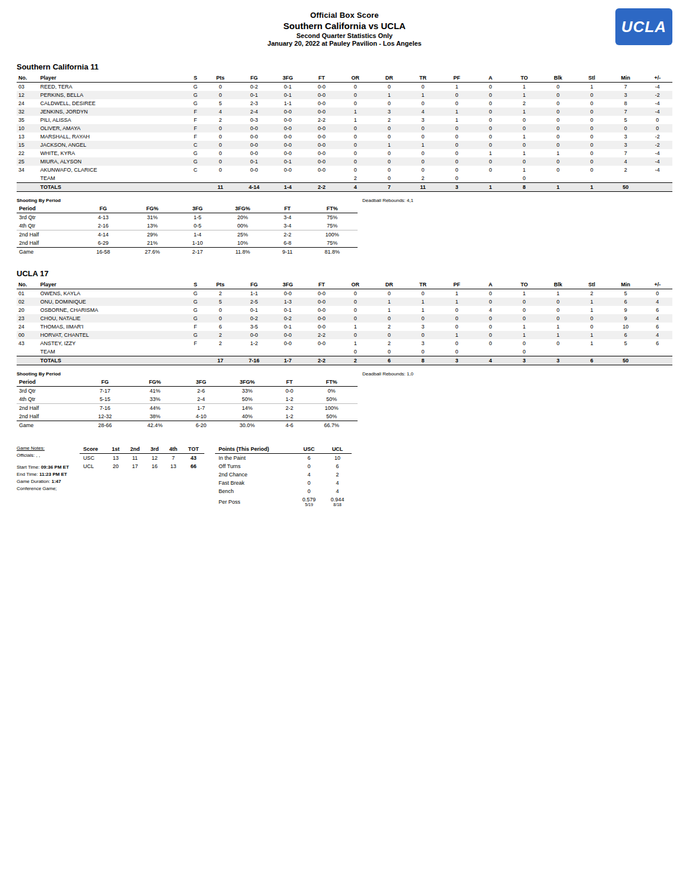UCLA
Official Box Score
Southern California vs UCLA
Second Quarter Statistics Only
January 20, 2022 at Pauley Pavilion - Los Angeles
Southern California 11
| No. | Player | S | Pts | FG | 3FG | FT | OR | DR | TR | PF | A | TO | Blk | Stl | Min | +/- |
| --- | --- | --- | --- | --- | --- | --- | --- | --- | --- | --- | --- | --- | --- | --- | --- | --- |
| 03 | REED, TERA | G | 0 | 0-2 | 0-1 | 0-0 | 0 | 0 | 0 | 1 | 0 | 1 | 0 | 1 | 7 | -4 |
| 12 | PERKINS, BELLA | G | 0 | 0-1 | 0-1 | 0-0 | 0 | 1 | 1 | 0 | 0 | 1 | 0 | 0 | 3 | -2 |
| 24 | CALDWELL, DESIREE | G | 5 | 2-3 | 1-1 | 0-0 | 0 | 0 | 0 | 0 | 0 | 2 | 0 | 0 | 8 | -4 |
| 32 | JENKINS, JORDYN | F | 4 | 2-4 | 0-0 | 0-0 | 1 | 3 | 4 | 1 | 0 | 1 | 0 | 0 | 7 | -4 |
| 35 | PILI, ALISSA | F | 2 | 0-3 | 0-0 | 2-2 | 1 | 2 | 3 | 1 | 0 | 0 | 0 | 0 | 5 | 0 |
| 10 | OLIVER, AMAYA | F | 0 | 0-0 | 0-0 | 0-0 | 0 | 0 | 0 | 0 | 0 | 0 | 0 | 0 | 0 | 0 |
| 13 | MARSHALL, RAYAH | F | 0 | 0-0 | 0-0 | 0-0 | 0 | 0 | 0 | 0 | 0 | 1 | 0 | 0 | 3 | -2 |
| 15 | JACKSON, ANGEL | C | 0 | 0-0 | 0-0 | 0-0 | 0 | 1 | 1 | 0 | 0 | 0 | 0 | 0 | 3 | -2 |
| 22 | WHITE, KYRA | G | 0 | 0-0 | 0-0 | 0-0 | 0 | 0 | 0 | 0 | 1 | 1 | 1 | 0 | 7 | -4 |
| 25 | MIURA, ALYSON | G | 0 | 0-1 | 0-1 | 0-0 | 0 | 0 | 0 | 0 | 0 | 0 | 0 | 0 | 4 | -4 |
| 34 | AKUNWAFO, CLARICE | C | 0 | 0-0 | 0-0 | 0-0 | 0 | 0 | 0 | 0 | 0 | 1 | 0 | 0 | 2 | -4 |
| | TEAM | | | | | | 2 | 0 | 2 | 0 | | 0 | | | | |
| | TOTALS | | 11 | 4-14 | 1-4 | 2-2 | 4 | 7 | 11 | 3 | 1 | 8 | 1 | 1 | 50 | |
Shooting By Period
| Period | FG | FG% | 3FG | 3FG% | FT | FT% |
| --- | --- | --- | --- | --- | --- | --- |
| 3rd Qtr | 4-13 | 31% | 1-5 | 20% | 3-4 | 75% |
| 4th Qtr | 2-16 | 13% | 0-5 | 00% | 3-4 | 75% |
| 2nd Half | 4-14 | 29% | 1-4 | 25% | 2-2 | 100% |
| 2nd Half | 6-29 | 21% | 1-10 | 10% | 6-8 | 75% |
| Game | 16-58 | 27.6% | 2-17 | 11.8% | 9-11 | 81.8% |
Deadball Rebounds: 4,1
UCLA 17
| No. | Player | S | Pts | FG | 3FG | FT | OR | DR | TR | PF | A | TO | Blk | Stl | Min | +/- |
| --- | --- | --- | --- | --- | --- | --- | --- | --- | --- | --- | --- | --- | --- | --- | --- | --- |
| 01 | OWENS, KAYLA | G | 2 | 1-1 | 0-0 | 0-0 | 0 | 0 | 0 | 1 | 0 | 1 | 1 | 2 | 5 | 0 |
| 02 | ONU, DOMINIQUE | G | 5 | 2-5 | 1-3 | 0-0 | 0 | 1 | 1 | 1 | 0 | 0 | 0 | 1 | 6 | 4 |
| 20 | OSBORNE, CHARISMA | G | 0 | 0-1 | 0-1 | 0-0 | 0 | 1 | 1 | 0 | 4 | 0 | 0 | 1 | 9 | 6 |
| 23 | CHOU, NATALIE | G | 0 | 0-2 | 0-2 | 0-0 | 0 | 0 | 0 | 0 | 0 | 0 | 0 | 0 | 9 | 4 |
| 24 | THOMAS, IIMAR'I | F | 6 | 3-5 | 0-1 | 0-0 | 1 | 2 | 3 | 0 | 0 | 1 | 1 | 0 | 10 | 6 |
| 00 | HORVAT, CHANTEL | G | 2 | 0-0 | 0-0 | 2-2 | 0 | 0 | 0 | 1 | 0 | 1 | 1 | 1 | 6 | 4 |
| 43 | ANSTEY, IZZY | F | 2 | 1-2 | 0-0 | 0-0 | 1 | 2 | 3 | 0 | 0 | 0 | 0 | 1 | 5 | 6 |
| | TEAM | | | | | | 0 | 0 | 0 | 0 | | 0 | | | | |
| | TOTALS | | 17 | 7-16 | 1-7 | 2-2 | 2 | 6 | 8 | 3 | 4 | 3 | 3 | 6 | 50 | |
Shooting By Period
| Period | FG | FG% | 3FG | 3FG% | FT | FT% |
| --- | --- | --- | --- | --- | --- | --- |
| 3rd Qtr | 7-17 | 41% | 2-6 | 33% | 0-0 | 0% |
| 4th Qtr | 5-15 | 33% | 2-4 | 50% | 1-2 | 50% |
| 2nd Half | 7-16 | 44% | 1-7 | 14% | 2-2 | 100% |
| 2nd Half | 12-32 | 38% | 4-10 | 40% | 1-2 | 50% |
| Game | 28-66 | 42.4% | 6-20 | 30.0% | 4-6 | 66.7% |
Deadball Rebounds: 1,0
Game Notes:
Officials: , ,
Start Time: 09:36 PM ET
End Time: 11:23 PM ET
Game Duration: 1:47
Conference Game;
| Score | 1st | 2nd | 3rd | 4th | TOT |
| --- | --- | --- | --- | --- | --- |
| USC | 13 | 11 | 12 | 7 | 43 |
| UCL | 20 | 17 | 16 | 13 | 66 |
| Points (This Period) | USC | UCL |
| --- | --- | --- |
| In the Paint | 6 | 10 |
| Off Turns | 0 | 6 |
| 2nd Chance | 4 | 2 |
| Fast Break | 0 | 4 |
| Bench | 0 | 4 |
| Per Poss | 0.579 5/19 | 0.944 8/18 |